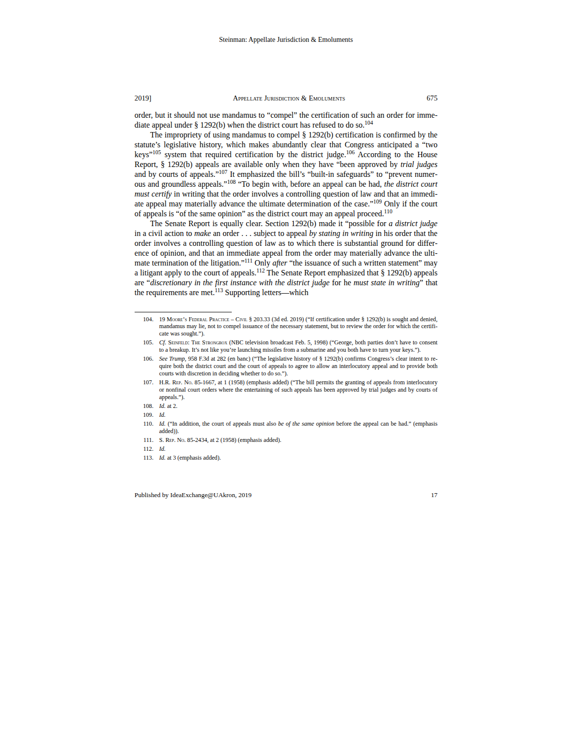Steinman: Appellate Jurisdiction & Emoluments
2019] Appellate Jurisdiction & Emoluments 675
order, but it should not use mandamus to “compel” the certification of such an order for immediate appeal under § 1292(b) when the district court has refused to do so.104
The impropriety of using mandamus to compel § 1292(b) certification is confirmed by the statute’s legislative history, which makes abundantly clear that Congress anticipated a “two keys”105 system that required certification by the district judge.106 According to the House Report, § 1292(b) appeals are available only when they have “been approved by trial judges and by courts of appeals.”107 It emphasized the bill’s “built-in safeguards” to “prevent numerous and groundless appeals.”108 “To begin with, before an appeal can be had, the district court must certify in writing that the order involves a controlling question of law and that an immediate appeal may materially advance the ultimate determination of the case.”109 Only if the court of appeals is “of the same opinion” as the district court may an appeal proceed.110
The Senate Report is equally clear. Section 1292(b) made it “possible for a district judge in a civil action to make an order . . . subject to appeal by stating in writing in his order that the order involves a controlling question of law as to which there is substantial ground for difference of opinion, and that an immediate appeal from the order may materially advance the ultimate termination of the litigation.”111 Only after “the issuance of such a written statement” may a litigant apply to the court of appeals.112 The Senate Report emphasized that § 1292(b) appeals are “discretionary in the first instance with the district judge for he must state in writing” that the requirements are met.113 Supporting letters—which
104.
19 Moore’s Federal Practice – Civil § 203.33 (3d ed. 2019) (“If certification under § 1292(b) is sought and denied, mandamus may lie, not to compel issuance of the necessary statement, but to review the order for which the certificate was sought.”).
105.
Cf. Seinfeld: The Strongbox (NBC television broadcast Feb. 5, 1998) (“George, both parties don’t have to consent to a breakup. It’s not like you’re launching missiles from a submarine and you both have to turn your keys.”).
106.
See Trump, 958 F.3d at 282 (en banc) (“The legislative history of § 1292(b) confirms Congress’s clear intent to require both the district court and the court of appeals to agree to allow an interlocutory appeal and to provide both courts with discretion in deciding whether to do so.”).
107.
H.R. Rep. No. 85-1667, at 1 (1958) (emphasis added) (“The bill permits the granting of appeals from interlocutory or nonfinal court orders where the entertaining of such appeals has been approved by trial judges and by courts of appeals.”).
108.
Id. at 2.
109.
Id.
110.
Id. (“In addition, the court of appeals must also be of the same opinion before the appeal can be had.” (emphasis added)).
111.
S. Rep. No. 85-2434, at 2 (1958) (emphasis added).
112.
Id.
113.
Id. at 3 (emphasis added).
Published by IdeaExchange@UAkron, 2019 17